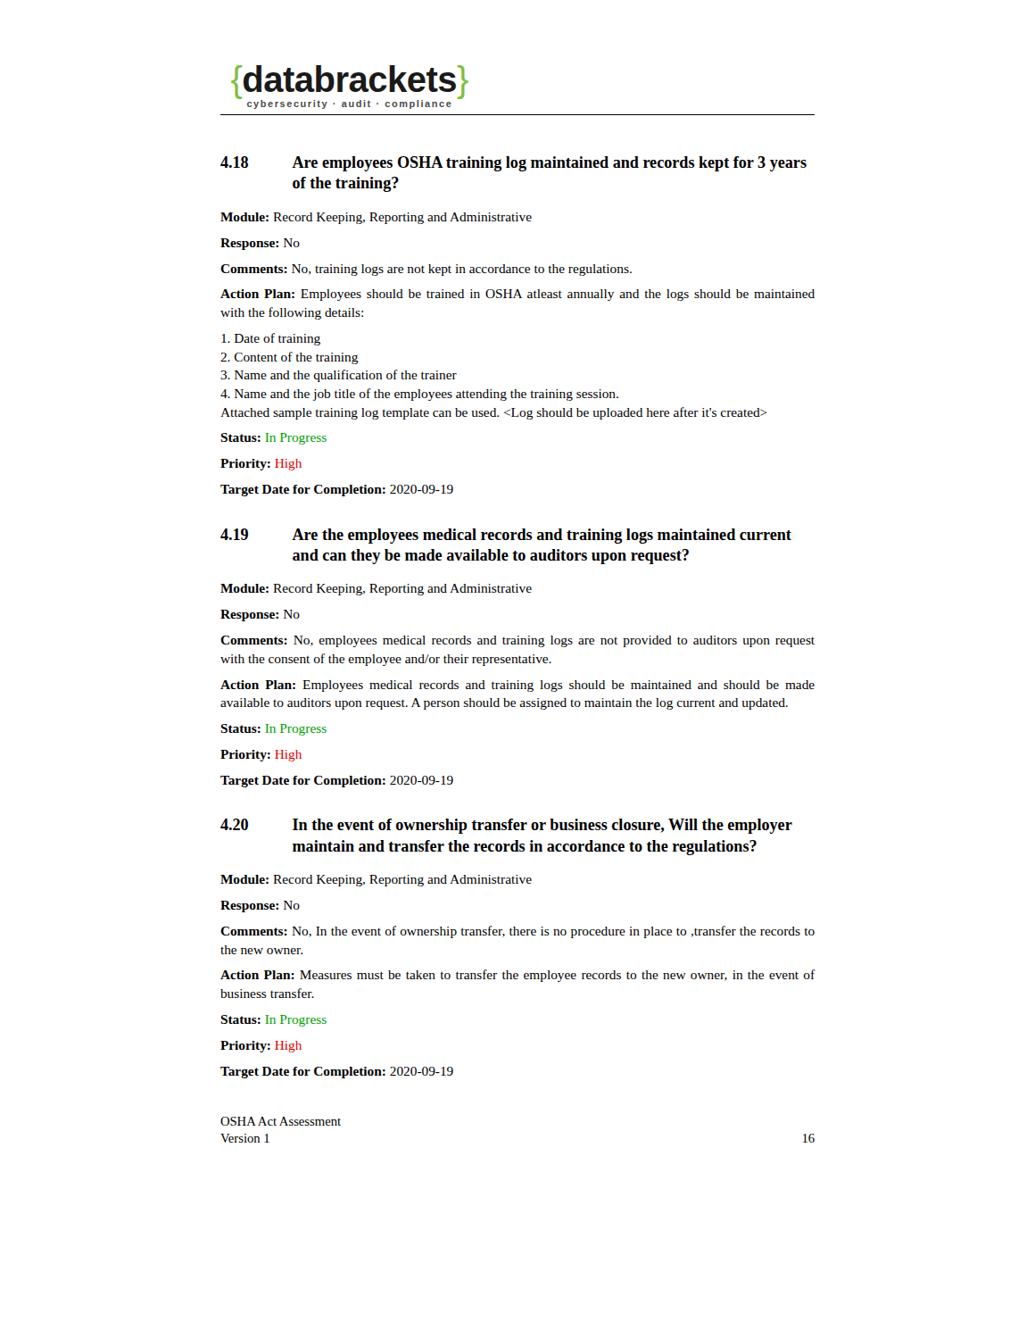{databrackets}
cybersecurity · audit · compliance
4.18 Are employees OSHA training log maintained and records kept for 3 years of the training?
Module: Record Keeping, Reporting and Administrative
Response: No
Comments: No, training logs are not kept in accordance to the regulations.
Action Plan: Employees should be trained in OSHA atleast annually and the logs should be maintained with the following details:
1. Date of training 2. Content of the training 3. Name and the qualification of the trainer 4. Name and the job title of the employees attending the training session. Attached sample training log template can be used. <Log should be uploaded here after it's created>
Status: In Progress
Priority: High
Target Date for Completion: 2020-09-19
4.19 Are the employees medical records and training logs maintained current and can they be made available to auditors upon request?
Module: Record Keeping, Reporting and Administrative
Response: No
Comments: No, employees medical records and training logs are not provided to auditors upon request with the consent of the employee and/or their representative.
Action Plan: Employees medical records and training logs should be maintained and should be made available to auditors upon request. A person should be assigned to maintain the log current and updated.
Status: In Progress
Priority: High
Target Date for Completion: 2020-09-19
4.20 In the event of ownership transfer or business closure, Will the employer maintain and transfer the records in accordance to the regulations?
Module: Record Keeping, Reporting and Administrative
Response: No
Comments: No, In the event of ownership transfer, there is no procedure in place to ,transfer the records to the new owner.
Action Plan: Measures must be taken to transfer the employee records to the new owner, in the event of business transfer.
Status: In Progress
Priority: High
Target Date for Completion: 2020-09-19
OSHA Act Assessment
Version 1
16